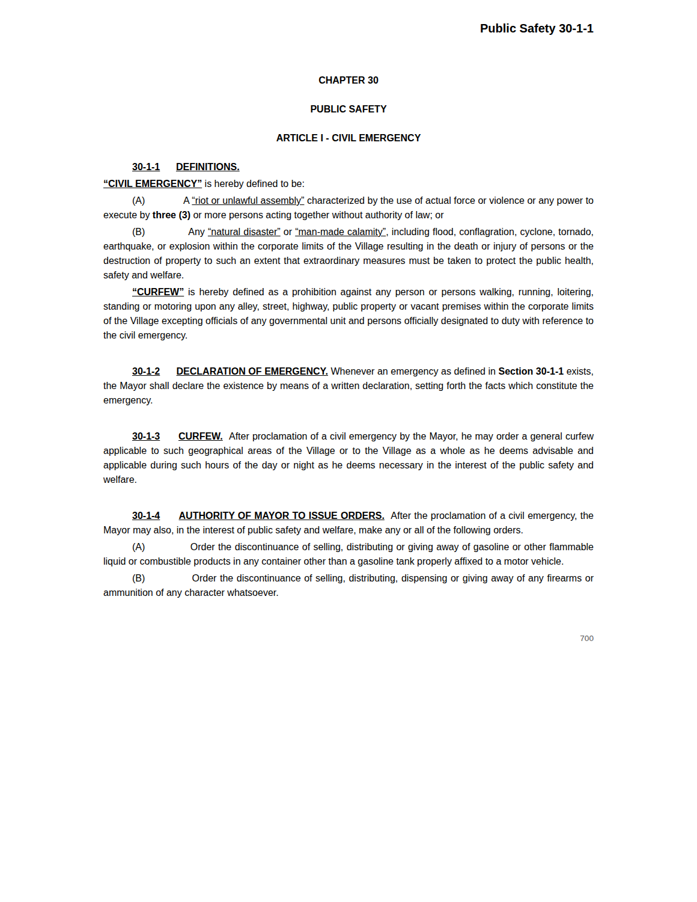Public Safety 30-1-1
CHAPTER 30
PUBLIC SAFETY
ARTICLE I - CIVIL EMERGENCY
30-1-1 DEFINITIONS.
“CIVIL EMERGENCY” is hereby defined to be:
(A) A “riot or unlawful assembly” characterized by the use of actual force or violence or any power to execute by three (3) or more persons acting together without authority of law; or
(B) Any “natural disaster” or “man-made calamity”, including flood, conflagration, cyclone, tornado, earthquake, or explosion within the corporate limits of the Village resulting in the death or injury of persons or the destruction of property to such an extent that extraordinary measures must be taken to protect the public health, safety and welfare.
“CURFEW” is hereby defined as a prohibition against any person or persons walking, running, loitering, standing or motoring upon any alley, street, highway, public property or vacant premises within the corporate limits of the Village excepting officials of any governmental unit and persons officially designated to duty with reference to the civil emergency.
30-1-2 DECLARATION OF EMERGENCY. Whenever an emergency as defined in Section 30-1-1 exists, the Mayor shall declare the existence by means of a written declaration, setting forth the facts which constitute the emergency.
30-1-3 CURFEW. After proclamation of a civil emergency by the Mayor, he may order a general curfew applicable to such geographical areas of the Village or to the Village as a whole as he deems advisable and applicable during such hours of the day or night as he deems necessary in the interest of the public safety and welfare.
30-1-4 AUTHORITY OF MAYOR TO ISSUE ORDERS. After the proclamation of a civil emergency, the Mayor may also, in the interest of public safety and welfare, make any or all of the following orders.
(A) Order the discontinuance of selling, distributing or giving away of gasoline or other flammable liquid or combustible products in any container other than a gasoline tank properly affixed to a motor vehicle.
(B) Order the discontinuance of selling, distributing, dispensing or giving away of any firearms or ammunition of any character whatsoever.
700